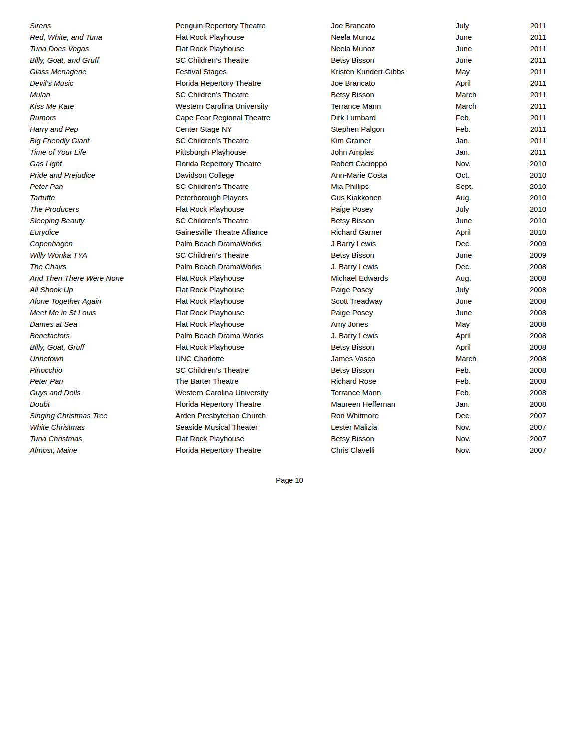| Sirens | Penguin Repertory Theatre | Joe Brancato | July | 2011 |
| Red, White, and Tuna | Flat Rock Playhouse | Neela Munoz | June | 2011 |
| Tuna Does Vegas | Flat Rock Playhouse | Neela Munoz | June | 2011 |
| Billy, Goat, and Gruff | SC Children’s Theatre | Betsy Bisson | June | 2011 |
| Glass Menagerie | Festival Stages | Kristen Kundert-Gibbs | May | 2011 |
| Devil’s Music | Florida Repertory Theatre | Joe Brancato | April | 2011 |
| Mulan | SC Children’s Theatre | Betsy Bisson | March | 2011 |
| Kiss Me Kate | Western Carolina University | Terrance Mann | March | 2011 |
| Rumors | Cape Fear Regional Theatre | Dirk Lumbard | Feb. | 2011 |
| Harry and Pep | Center Stage NY | Stephen Palgon | Feb. | 2011 |
| Big Friendly Giant | SC Children’s Theatre | Kim Grainer | Jan. | 2011 |
| Time of Your Life | Pittsburgh Playhouse | John Amplas | Jan. | 2011 |
| Gas Light | Florida Repertory Theatre | Robert Cacioppo | Nov. | 2010 |
| Pride and Prejudice | Davidson College | Ann-Marie Costa | Oct. | 2010 |
| Peter Pan | SC Children’s Theatre | Mia Phillips | Sept. | 2010 |
| Tartuffe | Peterborough Players | Gus Kiakkonen | Aug. | 2010 |
| The Producers | Flat Rock Playhouse | Paige Posey | July | 2010 |
| Sleeping Beauty | SC Children’s Theatre | Betsy Bisson | June | 2010 |
| Eurydice | Gainesville Theatre Alliance | Richard Garner | April | 2010 |
| Copenhagen | Palm Beach DramaWorks | J Barry Lewis | Dec. | 2009 |
| Willy Wonka TYA | SC Children’s Theatre | Betsy Bisson | June | 2009 |
| The Chairs | Palm Beach DramaWorks | J. Barry Lewis | Dec. | 2008 |
| And Then There Were None | Flat Rock Playhouse | Michael Edwards | Aug. | 2008 |
| All Shook Up | Flat Rock Playhouse | Paige Posey | July | 2008 |
| Alone Together Again | Flat Rock Playhouse | Scott Treadway | June | 2008 |
| Meet Me in St Louis | Flat Rock Playhouse | Paige Posey | June | 2008 |
| Dames at Sea | Flat Rock Playhouse | Amy Jones | May | 2008 |
| Benefactors | Palm Beach Drama Works | J. Barry Lewis | April | 2008 |
| Billy, Goat, Gruff | Flat Rock Playhouse | Betsy Bisson | April | 2008 |
| Urinetown | UNC Charlotte | James Vasco | March | 2008 |
| Pinocchio | SC Children’s Theatre | Betsy Bisson | Feb. | 2008 |
| Peter Pan | The Barter Theatre | Richard Rose | Feb. | 2008 |
| Guys and Dolls | Western Carolina University | Terrance Mann | Feb. | 2008 |
| Doubt | Florida Repertory Theatre | Maureen Heffernan | Jan. | 2008 |
| Singing Christmas Tree | Arden Presbyterian Church | Ron Whitmore | Dec. | 2007 |
| White Christmas | Seaside Musical Theater | Lester Malizia | Nov. | 2007 |
| Tuna Christmas | Flat Rock Playhouse | Betsy Bisson | Nov. | 2007 |
| Almost, Maine | Florida Repertory Theatre | Chris Clavelli | Nov. | 2007 |
Page 10